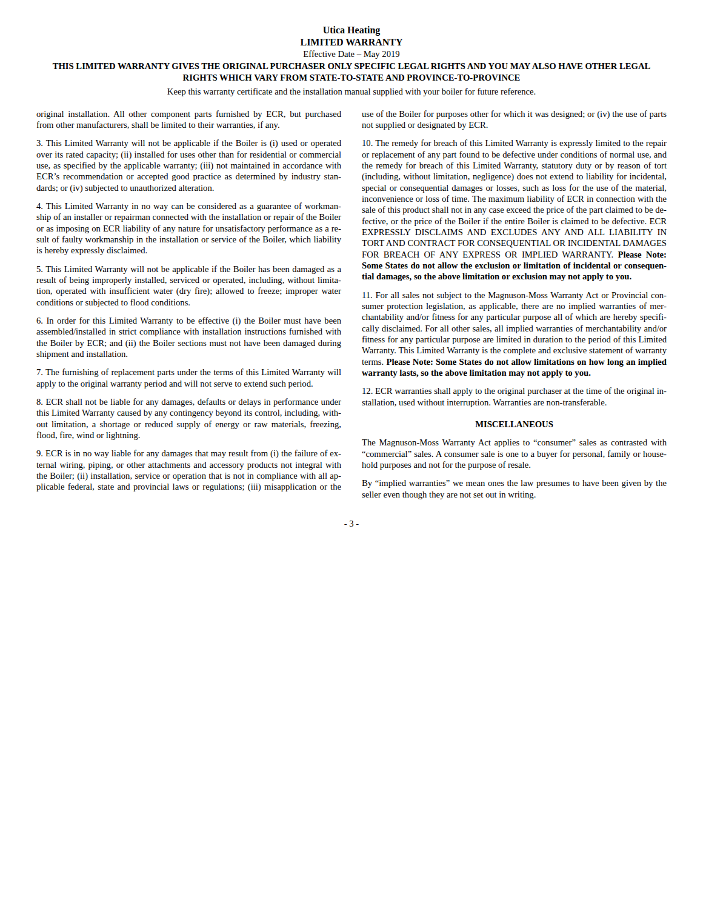Utica Heating
LIMITED WARRANTY
Effective Date – May 2019
THIS LIMITED WARRANTY GIVES THE ORIGINAL PURCHASER ONLY SPECIFIC LEGAL RIGHTS AND YOU MAY ALSO HAVE OTHER LEGAL RIGHTS WHICH VARY FROM STATE-TO-STATE AND PROVINCE-TO-PROVINCE
Keep this warranty certificate and the installation manual supplied with your boiler for future reference.
original installation. All other component parts furnished by ECR, but purchased from other manufacturers, shall be limited to their warranties, if any.
3. This Limited Warranty will not be applicable if the Boiler is (i) used or operated over its rated capacity; (ii) installed for uses other than for residential or commercial use, as specified by the applicable warranty; (iii) not maintained in accordance with ECR’s recommendation or accepted good practice as determined by industry standards; or (iv) subjected to unauthorized alteration.
4. This Limited Warranty in no way can be considered as a guarantee of workmanship of an installer or repairman connected with the installation or repair of the Boiler or as imposing on ECR liability of any nature for unsatisfactory performance as a result of faulty workmanship in the installation or service of the Boiler, which liability is hereby expressly disclaimed.
5. This Limited Warranty will not be applicable if the Boiler has been damaged as a result of being improperly installed, serviced or operated, including, without limitation, operated with insufficient water (dry fire); allowed to freeze; improper water conditions or subjected to flood conditions.
6. In order for this Limited Warranty to be effective (i) the Boiler must have been assembled/installed in strict compliance with installation instructions furnished with the Boiler by ECR; and (ii) the Boiler sections must not have been damaged during shipment and installation.
7. The furnishing of replacement parts under the terms of this Limited Warranty will apply to the original warranty period and will not serve to extend such period.
8. ECR shall not be liable for any damages, defaults or delays in performance under this Limited Warranty caused by any contingency beyond its control, including, without limitation, a shortage or reduced supply of energy or raw materials, freezing, flood, fire, wind or lightning.
9. ECR is in no way liable for any damages that may result from (i) the failure of external wiring, piping, or other attachments and accessory products not integral with the Boiler; (ii) installation, service or operation that is not in compliance with all applicable federal, state and provincial laws or regulations; (iii) misapplication or the use of the Boiler for purposes other for which it was designed; or (iv) the use of parts not supplied or designated by ECR.
10. The remedy for breach of this Limited Warranty is expressly limited to the repair or replacement of any part found to be defective under conditions of normal use, and the remedy for breach of this Limited Warranty, statutory duty or by reason of tort (including, without limitation, negligence) does not extend to liability for incidental, special or consequential damages or losses, such as loss for the use of the material, inconvenience or loss of time. The maximum liability of ECR in connection with the sale of this product shall not in any case exceed the price of the part claimed to be defective, or the price of the Boiler if the entire Boiler is claimed to be defective. ECR EXPRESSLY DISCLAIMS AND EXCLUDES ANY AND ALL LIABILITY IN TORT AND CONTRACT FOR CONSEQUENTIAL OR INCIDENTAL DAMAGES FOR BREACH OF ANY EXPRESS OR IMPLIED WARRANTY. Please Note: Some States do not allow the exclusion or limitation of incidental or consequential damages, so the above limitation or exclusion may not apply to you.
11. For all sales not subject to the Magnuson-Moss Warranty Act or Provincial consumer protection legislation, as applicable, there are no implied warranties of merchantability and/or fitness for any particular purpose all of which are hereby specifically disclaimed. For all other sales, all implied warranties of merchantability and/or fitness for any particular purpose are limited in duration to the period of this Limited Warranty. This Limited Warranty is the complete and exclusive statement of warranty terms. Please Note: Some States do not allow limitations on how long an implied warranty lasts, so the above limitation may not apply to you.
12. ECR warranties shall apply to the original purchaser at the time of the original installation, used without interruption. Warranties are non-transferable.
MISCELLANEOUS
The Magnuson-Moss Warranty Act applies to “consumer” sales as contrasted with “commercial” sales. A consumer sale is one to a buyer for personal, family or household purposes and not for the purpose of resale.
By “implied warranties” we mean ones the law presumes to have been given by the seller even though they are not set out in writing.
- 3 -